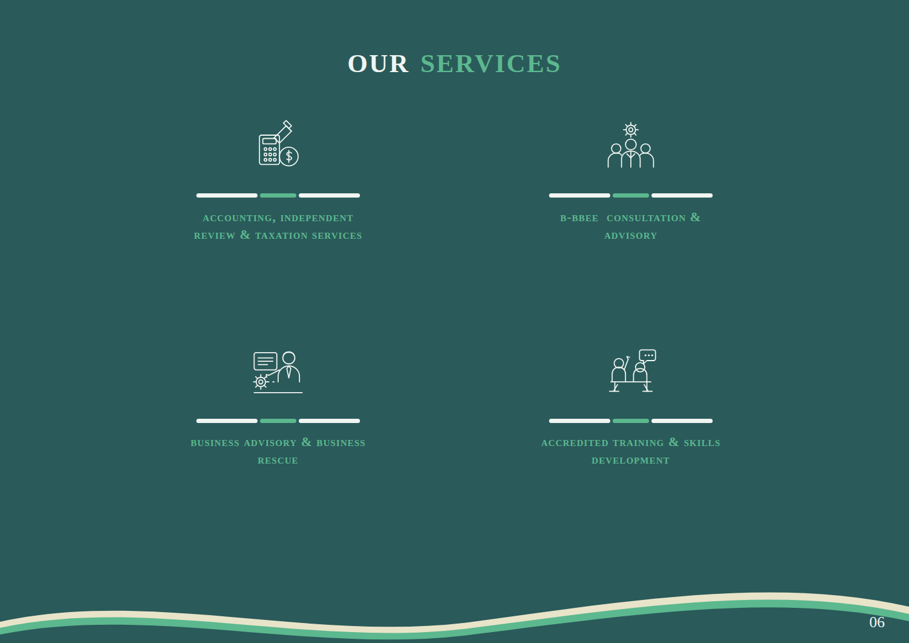Our Services
Accounting, Independent Review & Taxation Services
B-BBEE Consultation & Advisory
Business Advisory & Business Rescue
Accredited Training & Skills Development
06